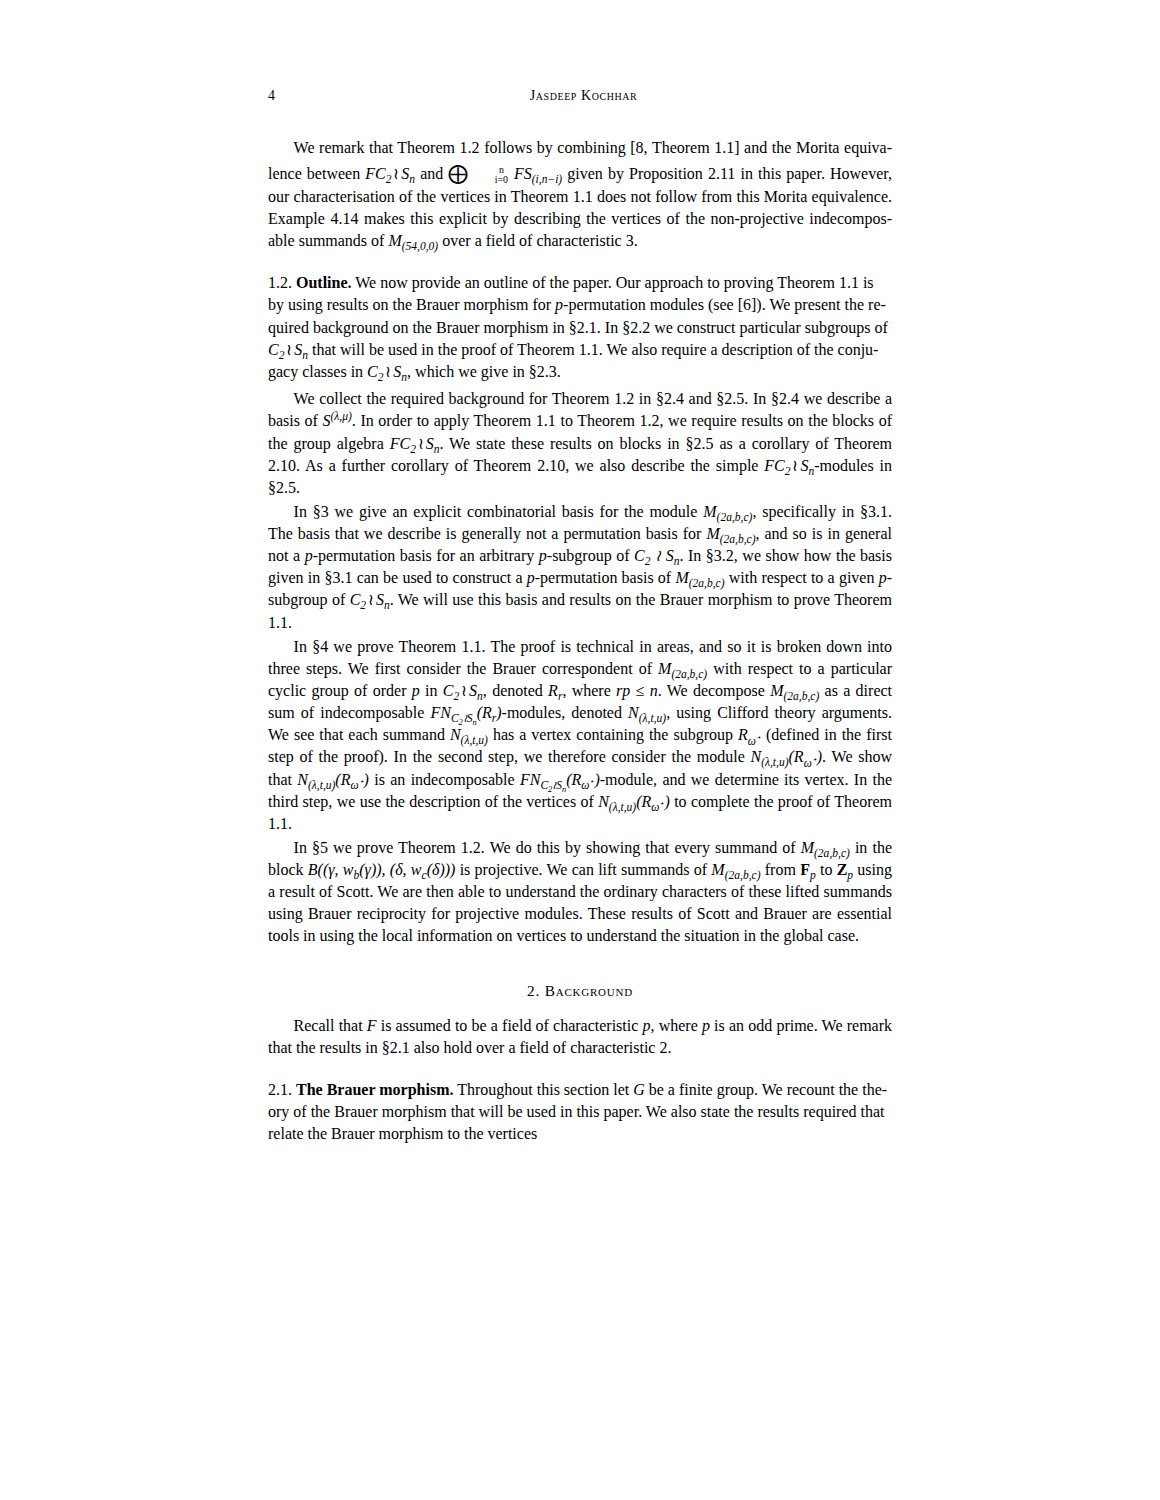4 Jasdeep Kochhar
We remark that Theorem 1.2 follows by combining [8, Theorem 1.1] and the Morita equivalence between FC2≀Sn and ⨁ni=0 FS(i,n−i) given by Proposition 2.11 in this paper. However, our characterisation of the vertices in Theorem 1.1 does not follow from this Morita equivalence. Example 4.14 makes this explicit by describing the vertices of the non-projective indecomposable summands of M(54,0,0) over a field of characteristic 3.
1.2. Outline. We now provide an outline of the paper. Our approach to proving Theorem 1.1 is by using results on the Brauer morphism for p-permutation modules (see [6]). We present the required background on the Brauer morphism in §2.1. In §2.2 we construct particular subgroups of C2≀Sn that will be used in the proof of Theorem 1.1. We also require a description of the conjugacy classes in C2≀Sn, which we give in §2.3.
We collect the required background for Theorem 1.2 in §2.4 and §2.5. In §2.4 we describe a basis of S(λ,μ). In order to apply Theorem 1.1 to Theorem 1.2, we require results on the blocks of the group algebra FC2≀Sn. We state these results on blocks in §2.5 as a corollary of Theorem 2.10. As a further corollary of Theorem 2.10, we also describe the simple FC2≀Sn-modules in §2.5.
In §3 we give an explicit combinatorial basis for the module M(2a,b,c), specifically in §3.1. The basis that we describe is generally not a permutation basis for M(2a,b,c), and so is in general not a p-permutation basis for an arbitrary p-subgroup of C2 ≀ Sn. In §3.2, we show how the basis given in §3.1 can be used to construct a p-permutation basis of M(2a,b,c) with respect to a given p-subgroup of C2≀Sn. We will use this basis and results on the Brauer morphism to prove Theorem 1.1.
In §4 we prove Theorem 1.1. The proof is technical in areas, and so it is broken down into three steps. We first consider the Brauer correspondent of M(2a,b,c) with respect to a particular cyclic group of order p in C2≀Sn, denoted Rr, where rp ≤ n. We decompose M(2a,b,c) as a direct sum of indecomposable FNC2≀Sn(Rr)-modules, denoted N(λ,t,u), using Clifford theory arguments. We see that each summand N(λ,t,u) has a vertex containing the subgroup Rω⋆ (defined in the first step of the proof). In the second step, we therefore consider the module N(λ,t,u)(Rω⋆). We show that N(λ,t,u)(Rω⋆) is an indecomposable FNC2≀Sn(Rω⋆)-module, and we determine its vertex. In the third step, we use the description of the vertices of N(λ,t,u)(Rω⋆) to complete the proof of Theorem 1.1.
In §5 we prove Theorem 1.2. We do this by showing that every summand of M(2a,b,c) in the block B((γ, wb(γ)), (δ, wc(δ))) is projective. We can lift summands of M(2a,b,c) from Fp to Zp using a result of Scott. We are then able to understand the ordinary characters of these lifted summands using Brauer reciprocity for projective modules. These results of Scott and Brauer are essential tools in using the local information on vertices to understand the situation in the global case.
2. Background
Recall that F is assumed to be a field of characteristic p, where p is an odd prime. We remark that the results in §2.1 also hold over a field of characteristic 2.
2.1. The Brauer morphism. Throughout this section let G be a finite group. We recount the theory of the Brauer morphism that will be used in this paper. We also state the results required that relate the Brauer morphism to the vertices